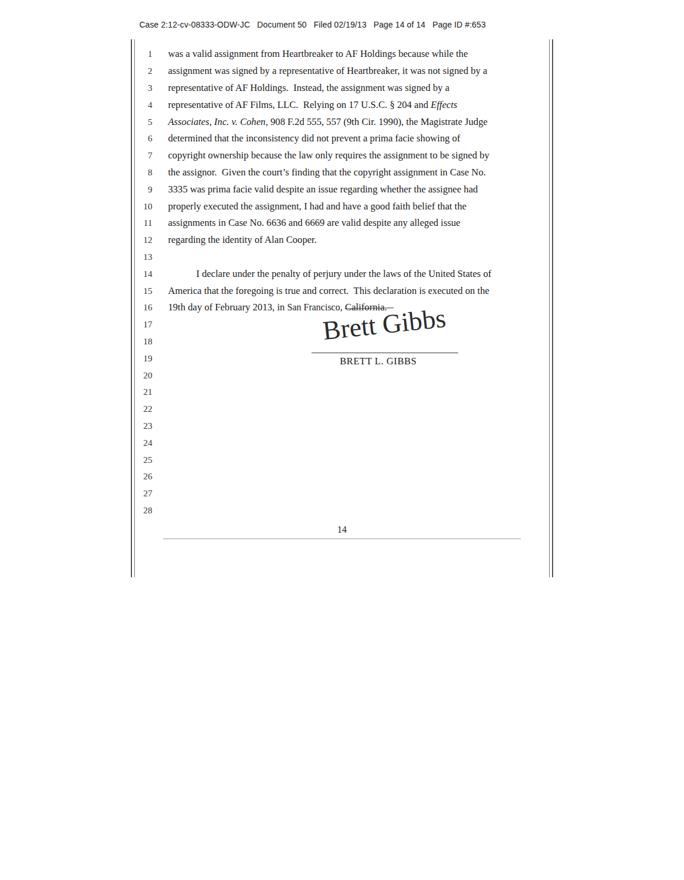Case 2:12-cv-08333-ODW-JC Document 50 Filed 02/19/13 Page 14 of 14 Page ID #:653
1
2
3
4
5
6
7
8
9
10
11
12
13
14
15
16
17
18
19
20
21
22
23
24
25
26
27
28
was a valid assignment from Heartbreaker to AF Holdings because while the
assignment was signed by a representative of Heartbreaker, it was not signed by a
representative of AF Holdings. Instead, the assignment was signed by a
representative of AF Films, LLC. Relying on 17 U.S.C. § 204 and Effects
Associates, Inc. v. Cohen, 908 F.2d 555, 557 (9th Cir. 1990), the Magistrate Judge
determined that the inconsistency did not prevent a prima facie showing of
copyright ownership because the law only requires the assignment to be signed by
the assignor. Given the court’s finding that the copyright assignment in Case No.
3335 was prima facie valid despite an issue regarding whether the assignee had
properly executed the assignment, I had and have a good faith belief that the
assignments in Case No. 6636 and 6669 are valid despite any alleged issue
regarding the identity of Alan Cooper.
I declare under the penalty of perjury under the laws of the United States of
America that the foregoing is true and correct. This declaration is executed on the
19th day of February 2013, in San Francisco, California.
Brett Gibbs
BRETT L. GIBBS
14